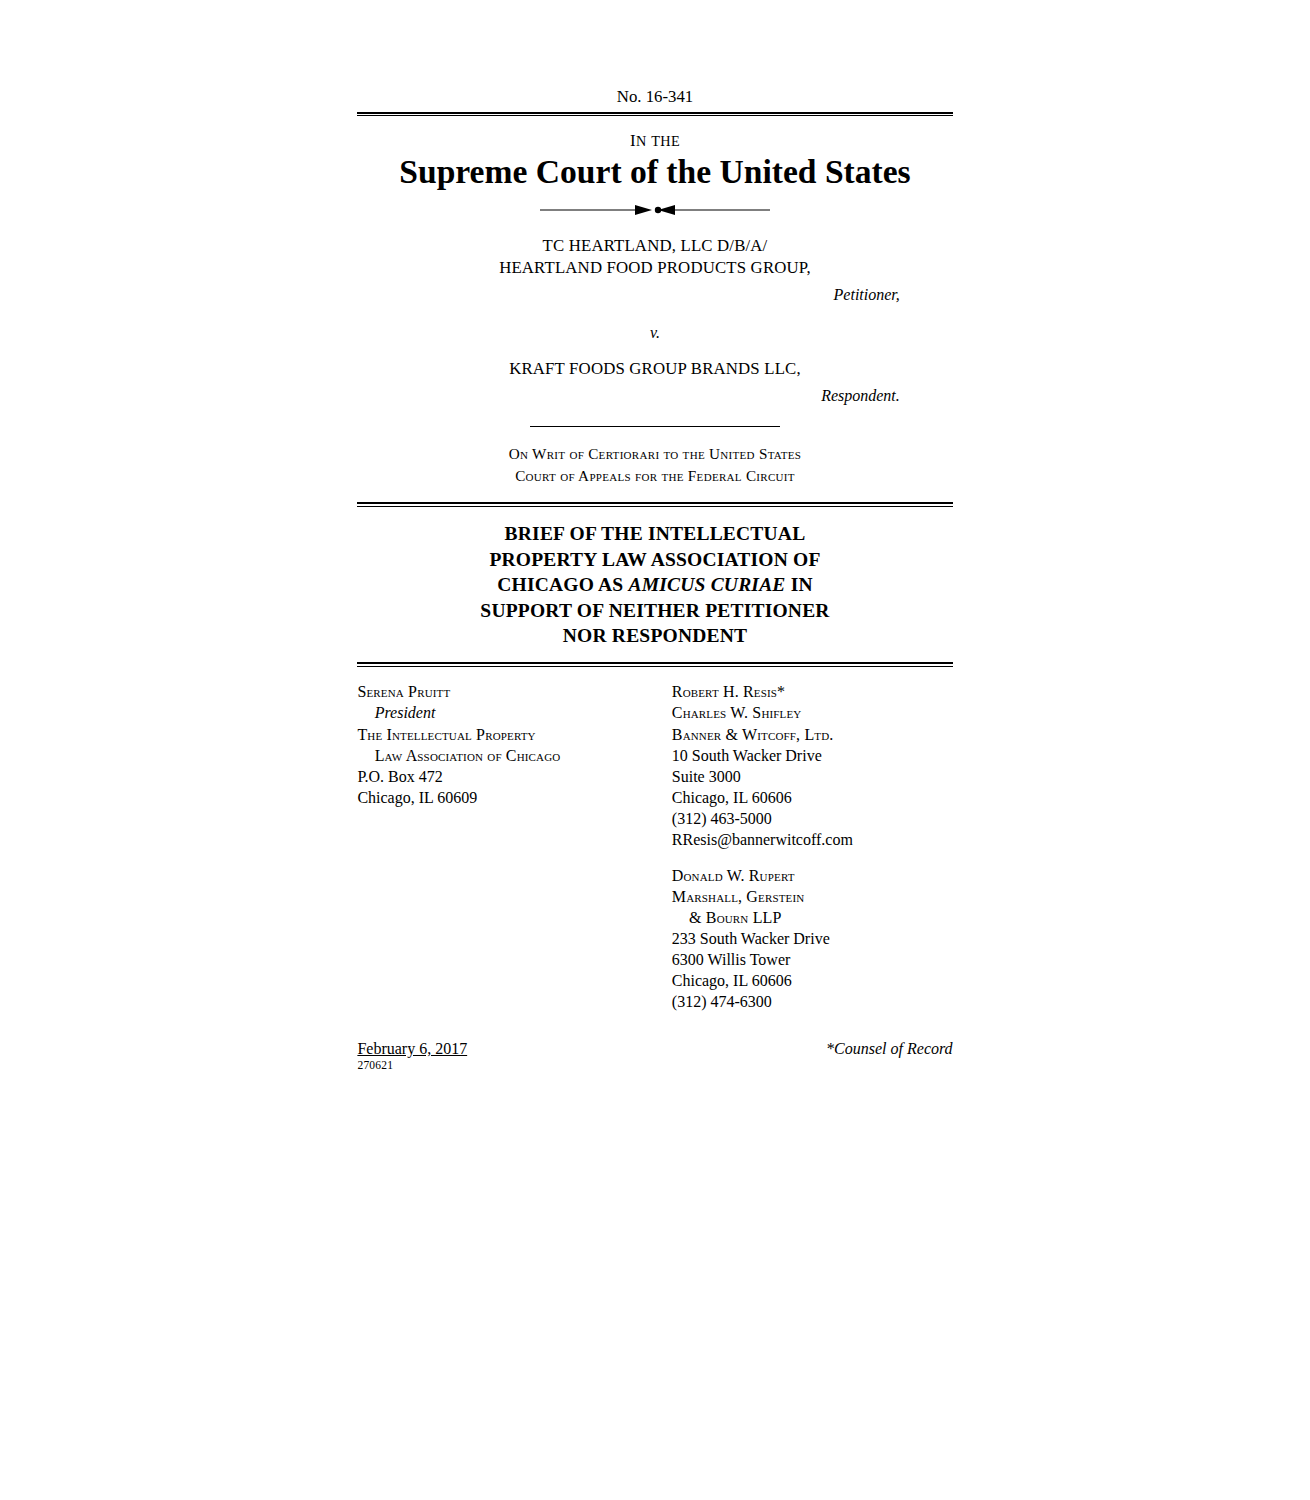No. 16-341
IN THE
Supreme Court of the United States
TC HEARTLAND, LLC D/B/A/
HEARTLAND FOOD PRODUCTS GROUP,
Petitioner,
v.
KRAFT FOODS GROUP BRANDS LLC,
Respondent.
On Writ of Certiorari to the United States
Court of Appeals for the Federal Circuit
BRIEF OF THE INTELLECTUAL
PROPERTY LAW ASSOCIATION OF
CHICAGO AS AMICUS CURIAE IN
SUPPORT OF NEITHER PETITIONER
NOR RESPONDENT
Serena Pruitt
President
The Intellectual Property
Law Association of Chicago
P.O. Box 472
Chicago, IL 60609
Robert H. Resis*
Charles W. Shifley
Banner & Witcoff, Ltd.
10 South Wacker Drive
Suite 3000
Chicago, IL 60606
(312) 463-5000
RResis@bannerwitcoff.com
Donald W. Rupert
Marshall, Gerstein
& Bourn LLP
233 South Wacker Drive
6300 Willis Tower
Chicago, IL 60606
(312) 474-6300
February 6, 2017
*Counsel of Record
270621